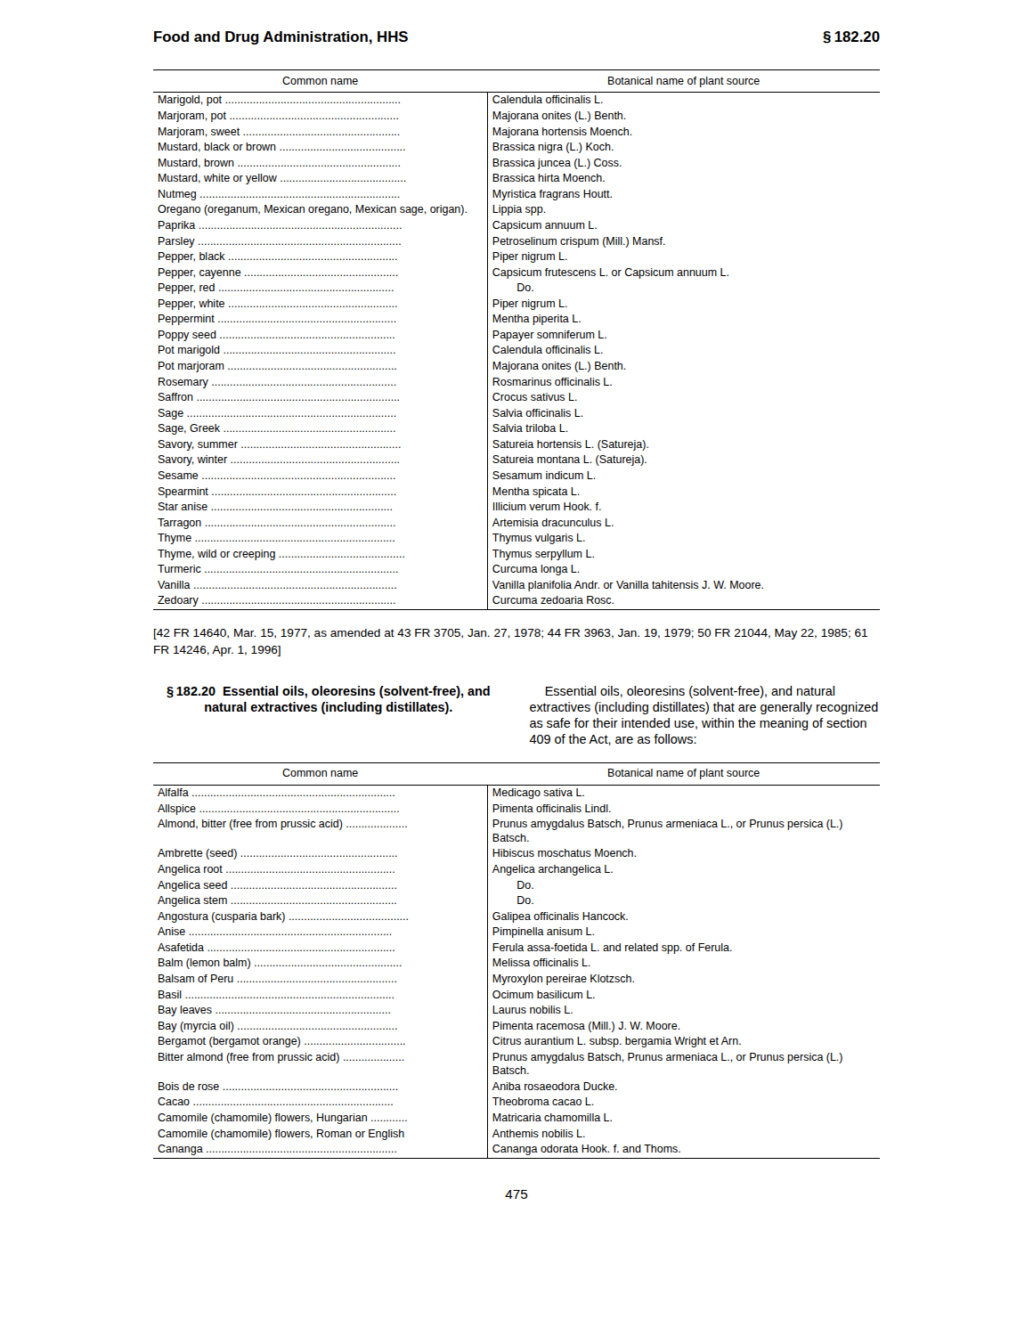Food and Drug Administration, HHS § 182.20
| Common name | Botanical name of plant source |
| --- | --- |
| Marigold, pot ......................................................... | Calendula officinalis L. |
| Marjoram, pot ....................................................... | Majorana onites (L.) Benth. |
| Marjoram, sweet ................................................... | Majorana hortensis Moench. |
| Mustard, black or brown ......................................... | Brassica nigra (L.) Koch. |
| Mustard, brown ..................................................... | Brassica juncea (L.) Coss. |
| Mustard, white or yellow ......................................... | Brassica hirta Moench. |
| Nutmeg ................................................................. | Myristica fragrans Houtt. |
| Oregano (oreganum, Mexican oregano, Mexican sage, origan). | Lippia spp. |
| Paprika .................................................................. | Capsicum annuum L. |
| Parsley .................................................................. | Petroselinum crispum (Mill.) Mansf. |
| Pepper, black ....................................................... | Piper nigrum L. |
| Pepper, cayenne .................................................. | Capsicum frutescens L. or Capsicum annuum L. |
| Pepper, red ......................................................... | Do. |
| Pepper, white ....................................................... | Piper nigrum L. |
| Peppermint .......................................................... | Mentha piperita L. |
| Poppy seed ......................................................... | Papayer somniferum L. |
| Pot marigold ........................................................ | Calendula officinalis L. |
| Pot marjoram ....................................................... | Majorana onites (L.) Benth. |
| Rosemary ............................................................ | Rosmarinus officinalis L. |
| Saffron .................................................................. | Crocus sativus L. |
| Sage .................................................................... | Salvia officinalis L. |
| Sage, Greek ........................................................ | Salvia triloba L. |
| Savory, summer .................................................... | Satureia hortensis L. (Satureja). |
| Savory, winter ....................................................... | Satureia montana L. (Satureja). |
| Sesame ............................................................... | Sesamum indicum L. |
| Spearmint ............................................................ | Mentha spicata L. |
| Star anise ........................................................... | Illicium verum Hook. f. |
| Tarragon .............................................................. | Artemisia dracunculus L. |
| Thyme ................................................................. | Thymus vulgaris L. |
| Thyme, wild or creeping ......................................... | Thymus serpyllum L. |
| Turmeric ............................................................... | Curcuma longa L. |
| Vanilla .................................................................. | Vanilla planifolia Andr. or Vanilla tahitensis J. W. Moore. |
| Zedoary ............................................................... | Curcuma zedoaria Rosc. |
[42 FR 14640, Mar. 15, 1977, as amended at 43 FR 3705, Jan. 27, 1978; 44 FR 3963, Jan. 19, 1979; 50 FR 21044, May 22, 1985; 61 FR 14246, Apr. 1, 1996]
§ 182.20 Essential oils, oleoresins (solvent-free), and natural extractives (including distillates).
Essential oils, oleoresins (solvent-free), and natural extractives (including distillates) that are generally recognized as safe for their intended use, within the meaning of section 409 of the Act, are as follows:
| Common name | Botanical name of plant source |
| --- | --- |
| Alfalfa .................................................................. | Medicago sativa L. |
| Allspice ................................................................. | Pimenta officinalis Lindl. |
| Almond, bitter (free from prussic acid) .................... | Prunus amygdalus Batsch, Prunus armeniaca L., or Prunus persica (L.) Batsch. |
| Ambrette (seed) ................................................... | Hibiscus moschatus Moench. |
| Angelica root ....................................................... | Angelica archangelica L. |
| Angelica seed ...................................................... | Do. |
| Angelica stem ...................................................... | Do. |
| Angostura (cusparia bark) ....................................... | Galipea officinalis Hancock. |
| Anise .................................................................. | Pimpinella anisum L. |
| Asafetida ............................................................. | Ferula assa-foetida L. and related spp. of Ferula. |
| Balm (lemon balm) ................................................ | Melissa officinalis L. |
| Balsam of Peru .................................................... | Myroxylon pereirae Klotzsch. |
| Basil .................................................................... | Ocimum basilicum L. |
| Bay leaves ......................................................... | Laurus nobilis L. |
| Bay (myrcia oil) .................................................... | Pimenta racemosa (Mill.) J. W. Moore. |
| Bergamot (bergamot orange) ................................. | Citrus aurantium L. subsp. bergamia Wright et Arn. |
| Bitter almond (free from prussic acid) .................... | Prunus amygdalus Batsch, Prunus armeniaca L., or Prunus persica (L.) Batsch. |
| Bois de rose ......................................................... | Aniba rosaeodora Ducke. |
| Cacao ................................................................. | Theobroma cacao L. |
| Camomile (chamomile) flowers, Hungarian ............ | Matricaria chamomilla L. |
| Camomile (chamomile) flowers, Roman or English | Anthemis nobilis L. |
| Cananga .............................................................. | Cananga odorata Hook. f. and Thoms. |
475